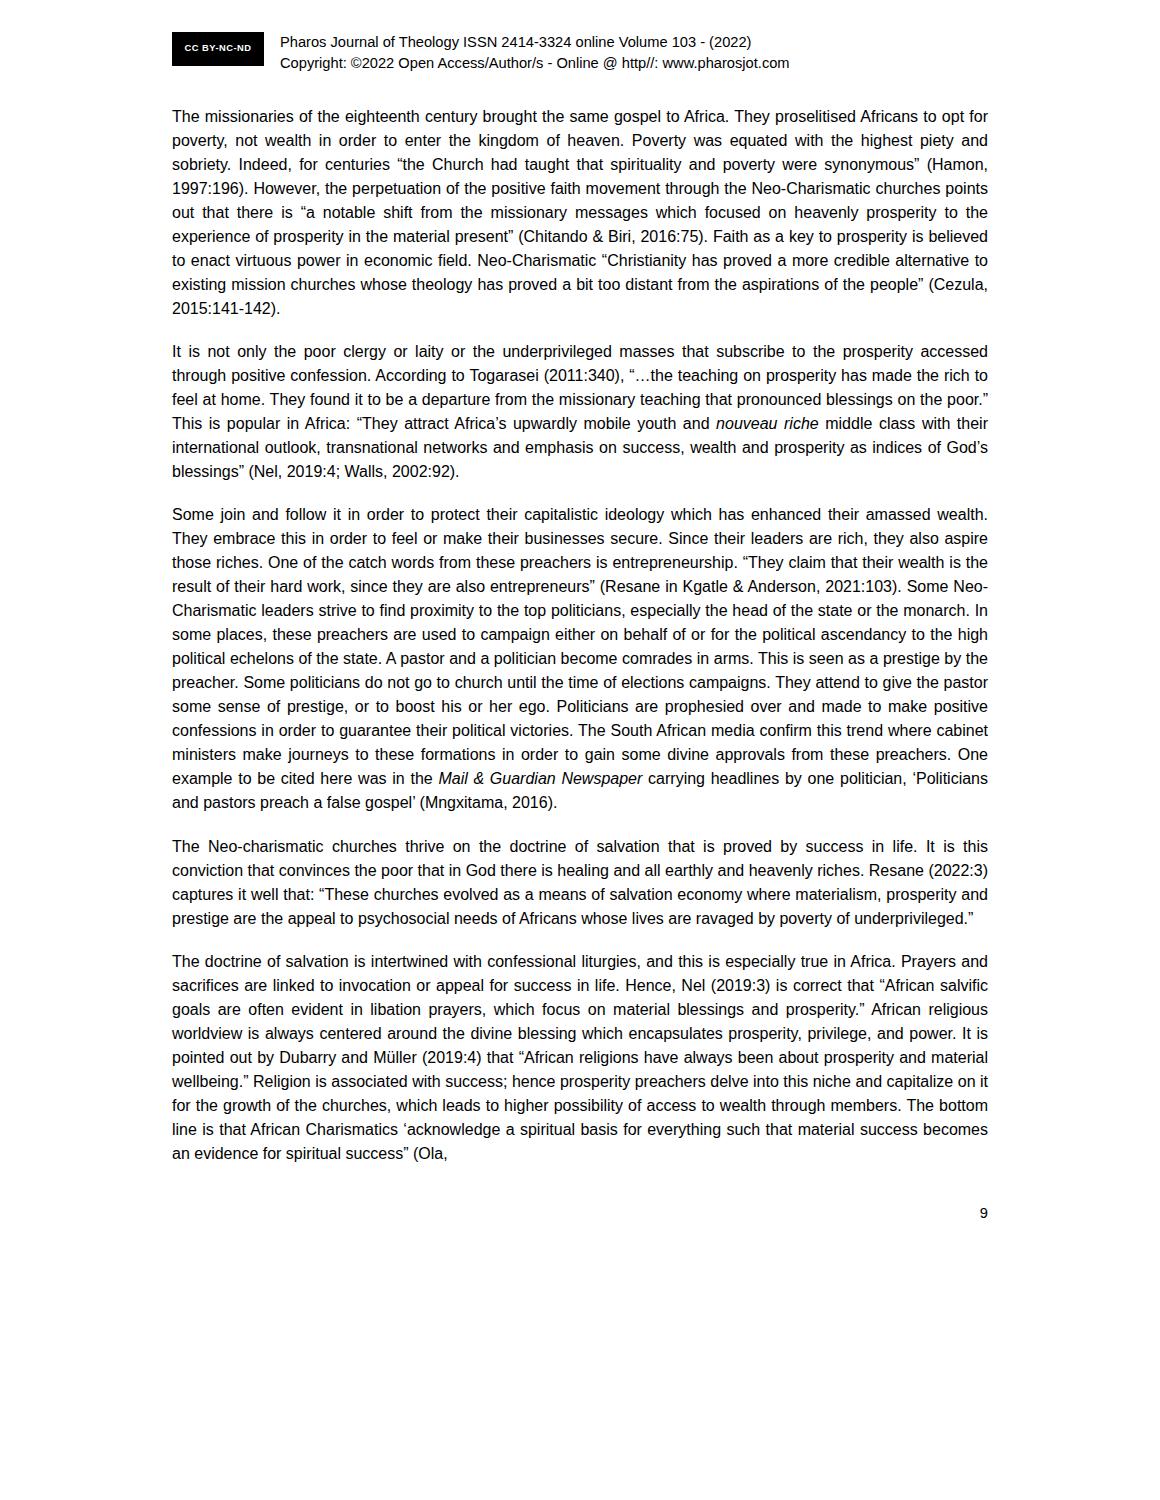CC BY-NC-ND
Pharos Journal of Theology ISSN 2414-3324 online Volume 103 - (2022)
Copyright: ©2022 Open Access/Author/s - Online @ http//: www.pharosjot.com
The missionaries of the eighteenth century brought the same gospel to Africa. They proselitised Africans to opt for poverty, not wealth in order to enter the kingdom of heaven. Poverty was equated with the highest piety and sobriety. Indeed, for centuries “the Church had taught that spirituality and poverty were synonymous” (Hamon, 1997:196). However, the perpetuation of the positive faith movement through the Neo-Charismatic churches points out that there is “a notable shift from the missionary messages which focused on heavenly prosperity to the experience of prosperity in the material present” (Chitando & Biri, 2016:75). Faith as a key to prosperity is believed to enact virtuous power in economic field. Neo-Charismatic “Christianity has proved a more credible alternative to existing mission churches whose theology has proved a bit too distant from the aspirations of the people” (Cezula, 2015:141-142).
It is not only the poor clergy or laity or the underprivileged masses that subscribe to the prosperity accessed through positive confession. According to Togarasei (2011:340), “…the teaching on prosperity has made the rich to feel at home. They found it to be a departure from the missionary teaching that pronounced blessings on the poor.” This is popular in Africa: “They attract Africa’s upwardly mobile youth and nouveau riche middle class with their international outlook, transnational networks and emphasis on success, wealth and prosperity as indices of God’s blessings” (Nel, 2019:4; Walls, 2002:92).
Some join and follow it in order to protect their capitalistic ideology which has enhanced their amassed wealth. They embrace this in order to feel or make their businesses secure. Since their leaders are rich, they also aspire those riches. One of the catch words from these preachers is entrepreneurship. “They claim that their wealth is the result of their hard work, since they are also entrepreneurs” (Resane in Kgatle & Anderson, 2021:103). Some Neo-Charismatic leaders strive to find proximity to the top politicians, especially the head of the state or the monarch. In some places, these preachers are used to campaign either on behalf of or for the political ascendancy to the high political echelons of the state. A pastor and a politician become comrades in arms. This is seen as a prestige by the preacher. Some politicians do not go to church until the time of elections campaigns. They attend to give the pastor some sense of prestige, or to boost his or her ego. Politicians are prophesied over and made to make positive confessions in order to guarantee their political victories. The South African media confirm this trend where cabinet ministers make journeys to these formations in order to gain some divine approvals from these preachers. One example to be cited here was in the Mail & Guardian Newspaper carrying headlines by one politician, ‘Politicians and pastors preach a false gospel’ (Mngxitama, 2016).
The Neo-charismatic churches thrive on the doctrine of salvation that is proved by success in life. It is this conviction that convinces the poor that in God there is healing and all earthly and heavenly riches. Resane (2022:3) captures it well that: “These churches evolved as a means of salvation economy where materialism, prosperity and prestige are the appeal to psychosocial needs of Africans whose lives are ravaged by poverty of underprivileged.”
The doctrine of salvation is intertwined with confessional liturgies, and this is especially true in Africa. Prayers and sacrifices are linked to invocation or appeal for success in life. Hence, Nel (2019:3) is correct that “African salvific goals are often evident in libation prayers, which focus on material blessings and prosperity.” African religious worldview is always centered around the divine blessing which encapsulates prosperity, privilege, and power. It is pointed out by Dubarry and Müller (2019:4) that “African religions have always been about prosperity and material wellbeing.” Religion is associated with success; hence prosperity preachers delve into this niche and capitalize on it for the growth of the churches, which leads to higher possibility of access to wealth through members. The bottom line is that African Charismatics ‘acknowledge a spiritual basis for everything such that material success becomes an evidence for spiritual success” (Ola,
9